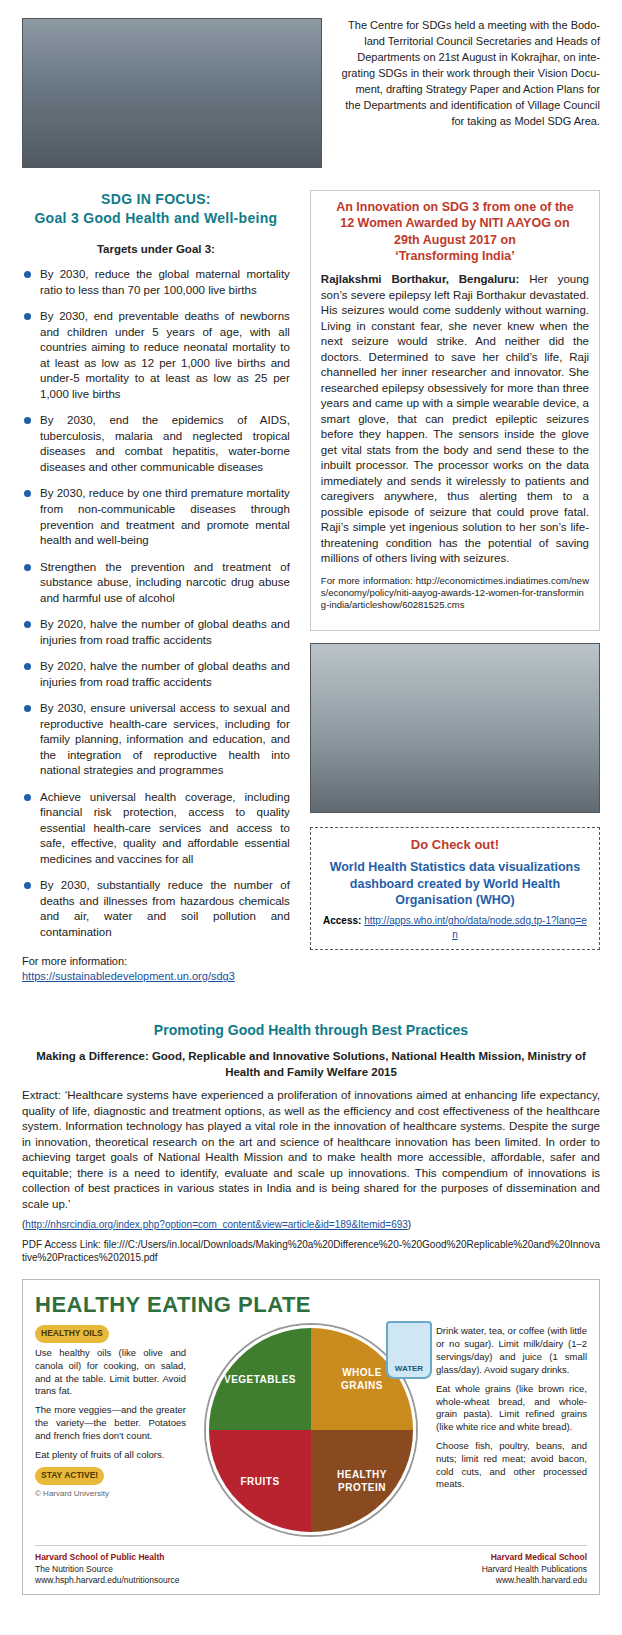The Centre for SDGs held a meeting with the Bodo-
land Territorial Council Secretaries and Heads of
Departments on 21st August in Kokrajhar, on inte-
grating SDGs in their work through their Vision Docu-
ment, drafting Strategy Paper and Action Plans for
the Departments and identification of Village Council
for taking as Model SDG Area.
SDG IN FOCUS: Goal 3 Good Health and Well-being
Targets under Goal 3:
By 2030, reduce the global maternal mortality ratio to less than 70 per 100,000 live births
By 2030, end preventable deaths of newborns and children under 5 years of age, with all countries aiming to reduce neonatal mortality to at least as low as 12 per 1,000 live births and under-5 mortality to at least as low as 25 per 1,000 live births
By 2030, end the epidemics of AIDS, tuberculosis, malaria and neglected tropical diseases and combat hepatitis, water-borne diseases and other communicable diseases
By 2030, reduce by one third premature mortality from non-communicable diseases through prevention and treatment and promote mental health and well-being
Strengthen the prevention and treatment of substance abuse, including narcotic drug abuse and harmful use of alcohol
By 2020, halve the number of global deaths and injuries from road traffic accidents
By 2020, halve the number of global deaths and injuries from road traffic accidents
By 2030, ensure universal access to sexual and reproductive health-care services, including for family planning, information and education, and the integration of reproductive health into national strategies and programmes
Achieve universal health coverage, including financial risk protection, access to quality essential health-care services and access to safe, effective, quality and affordable essential medicines and vaccines for all
By 2030, substantially reduce the number of deaths and illnesses from hazardous chemicals and air, water and soil pollution and contamination
For more information: https://sustainabledevelopment.un.org/sdg3
An Innovation on SDG 3 from one of the
12 Women Awarded by NITI AAYOG on
29th August 2017 on
‘Transforming India’
Rajlakshmi Borthakur, Bengaluru: Her young son’s severe epilepsy left Raji Borthakur devastated. His seizures would come suddenly without warning. Living in constant fear, she never knew when the next seizure would strike. And neither did the doctors. Determined to save her child’s life, Raji channelled her inner researcher and innovator. She researched epilepsy obsessively for more than three years and came up with a simple wearable device, a smart glove, that can predict epileptic seizures before they happen. The sensors inside the glove get vital stats from the body and send these to the inbuilt processor. The processor works on the data immediately and sends it wirelessly to patients and caregivers anywhere, thus alerting them to a possible episode of seizure that could prove fatal. Raji’s simple yet ingenious solution to her son’s life-threatening condition has the potential of saving millions of others living with seizures.
For more information: http://economictimes.indiatimes.com/news/economy/policy/niti-aayog-awards-12-women-for-transforming-india/articleshow/60281525.cms
Do Check out!
World Health Statistics data visualizations dashboard created by World Health Organisation (WHO)
Access: http://apps.who.int/gho/data/node.sdg.tp-1?lang=en
Promoting Good Health through Best Practices
Making a Difference: Good, Replicable and Innovative Solutions, National Health Mission, Ministry of Health and Family Welfare 2015
Extract: ‘Healthcare systems have experienced a proliferation of innovations aimed at enhancing life expectancy, quality of life, diagnostic and treatment options, as well as the efficiency and cost effectiveness of the healthcare system. Information technology has played a vital role in the innovation of healthcare systems. Despite the surge in innovation, theoretical research on the art and science of healthcare innovation has been limited. In order to achieving target goals of National Health Mission and to make health more accessible, affordable, safer and equitable; there is a need to identify, evaluate and scale up innovations. This compendium of innovations is collection of best practices in various states in India and is being shared for the purposes of dissemination and scale up.’
(http://nhsrcindia.org/index.php?option=com_content&view=article&id=189&Itemid=693)
PDF Access Link: file:///C:/Users/in.local/Downloads/Making%20a%20Difference%20-%20Good%20Replicable%20and%20Innovative%20Practices%202015.pdf
HEALTHY EATING PLATE
HEALTHY OILS
Use healthy oils (like olive and canola oil) for cooking, on salad, and at the table. Limit butter. Avoid trans fat.
The more veggies—and the greater the variety—the better. Potatoes and french fries don’t count.
Eat plenty of fruits of all colors.
STAY ACTIVE!
© Harvard University
VEGETABLES
WHOLE
GRAINS
FRUITS
HEALTHY
PROTEIN
WATER
Drink water, tea, or coffee (with little or no sugar). Limit milk/dairy (1–2 servings/day) and juice (1 small glass/day). Avoid sugary drinks.
Eat whole grains (like brown rice, whole-wheat bread, and whole-grain pasta). Limit refined grains (like white rice and white bread).
Choose fish, poultry, beans, and nuts; limit red meat; avoid bacon, cold cuts, and other processed meats.
Harvard School of Public Health
The Nutrition Source
www.hsph.harvard.edu/nutritionsource
Harvard Medical School
Harvard Health Publications
www.health.harvard.edu